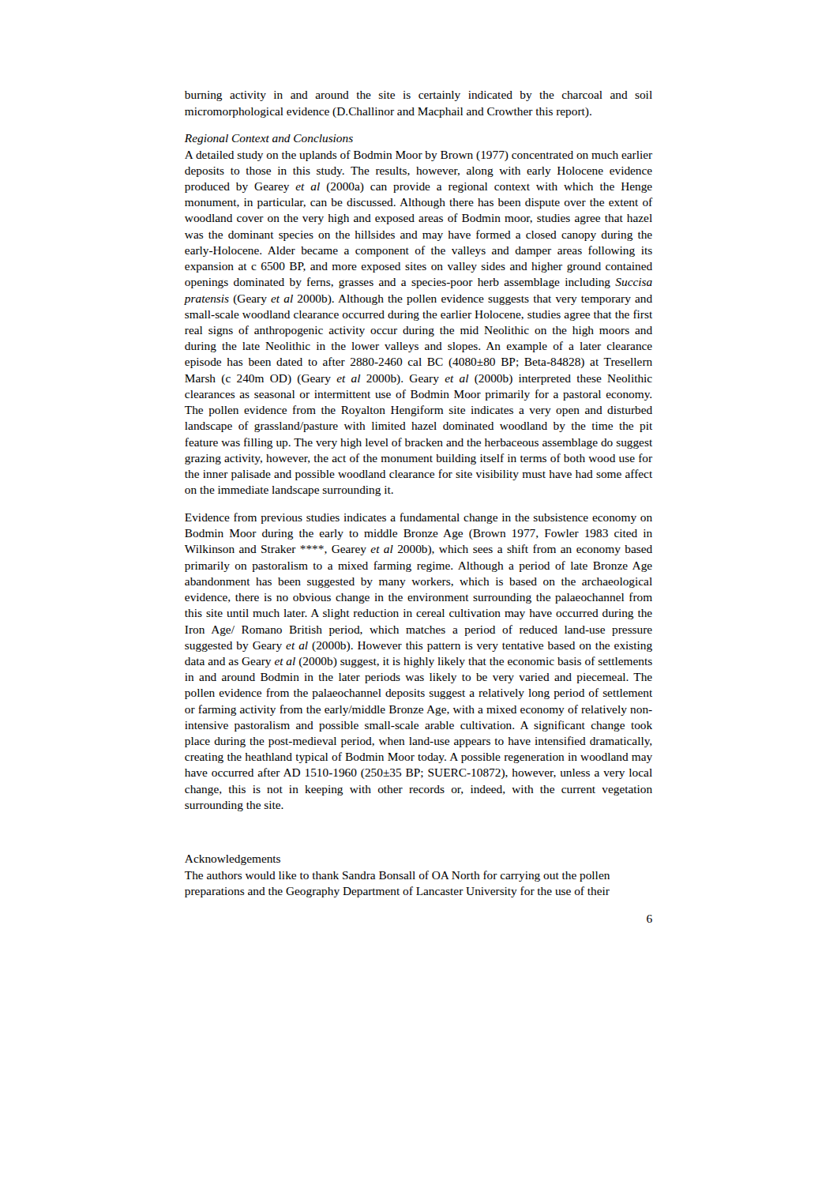burning activity in and around the site is certainly indicated by the charcoal and soil micromorphological evidence (D.Challinor and Macphail and Crowther this report).
Regional Context and Conclusions
A detailed study on the uplands of Bodmin Moor by Brown (1977) concentrated on much earlier deposits to those in this study. The results, however, along with early Holocene evidence produced by Gearey et al (2000a) can provide a regional context with which the Henge monument, in particular, can be discussed. Although there has been dispute over the extent of woodland cover on the very high and exposed areas of Bodmin moor, studies agree that hazel was the dominant species on the hillsides and may have formed a closed canopy during the early-Holocene. Alder became a component of the valleys and damper areas following its expansion at c 6500 BP, and more exposed sites on valley sides and higher ground contained openings dominated by ferns, grasses and a species-poor herb assemblage including Succisa pratensis (Geary et al 2000b). Although the pollen evidence suggests that very temporary and small-scale woodland clearance occurred during the earlier Holocene, studies agree that the first real signs of anthropogenic activity occur during the mid Neolithic on the high moors and during the late Neolithic in the lower valleys and slopes. An example of a later clearance episode has been dated to after 2880-2460 cal BC (4080±80 BP; Beta-84828) at Tresellern Marsh (c 240m OD) (Geary et al 2000b). Geary et al (2000b) interpreted these Neolithic clearances as seasonal or intermittent use of Bodmin Moor primarily for a pastoral economy. The pollen evidence from the Royalton Hengiform site indicates a very open and disturbed landscape of grassland/pasture with limited hazel dominated woodland by the time the pit feature was filling up. The very high level of bracken and the herbaceous assemblage do suggest grazing activity, however, the act of the monument building itself in terms of both wood use for the inner palisade and possible woodland clearance for site visibility must have had some affect on the immediate landscape surrounding it.
Evidence from previous studies indicates a fundamental change in the subsistence economy on Bodmin Moor during the early to middle Bronze Age (Brown 1977, Fowler 1983 cited in Wilkinson and Straker ****, Gearey et al 2000b), which sees a shift from an economy based primarily on pastoralism to a mixed farming regime. Although a period of late Bronze Age abandonment has been suggested by many workers, which is based on the archaeological evidence, there is no obvious change in the environment surrounding the palaeochannel from this site until much later. A slight reduction in cereal cultivation may have occurred during the Iron Age/ Romano British period, which matches a period of reduced land-use pressure suggested by Geary et al (2000b). However this pattern is very tentative based on the existing data and as Geary et al (2000b) suggest, it is highly likely that the economic basis of settlements in and around Bodmin in the later periods was likely to be very varied and piecemeal. The pollen evidence from the palaeochannel deposits suggest a relatively long period of settlement or farming activity from the early/middle Bronze Age, with a mixed economy of relatively non-intensive pastoralism and possible small-scale arable cultivation. A significant change took place during the post-medieval period, when land-use appears to have intensified dramatically, creating the heathland typical of Bodmin Moor today. A possible regeneration in woodland may have occurred after AD 1510-1960 (250±35 BP; SUERC-10872), however, unless a very local change, this is not in keeping with other records or, indeed, with the current vegetation surrounding the site.
Acknowledgements
The authors would like to thank Sandra Bonsall of OA North for carrying out the pollen preparations and the Geography Department of Lancaster University for the use of their
6